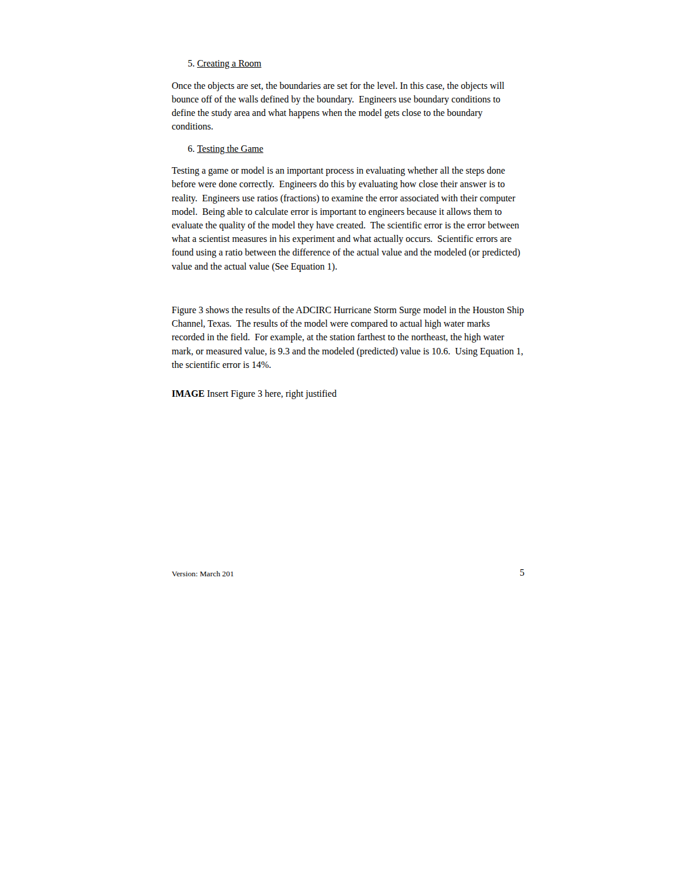Creating a Room
Once the objects are set, the boundaries are set for the level. In this case, the objects will bounce off of the walls defined by the boundary. Engineers use boundary conditions to define the study area and what happens when the model gets close to the boundary conditions.
Testing the Game
Testing a game or model is an important process in evaluating whether all the steps done before were done correctly. Engineers do this by evaluating how close their answer is to reality. Engineers use ratios (fractions) to examine the error associated with their computer model. Being able to calculate error is important to engineers because it allows them to evaluate the quality of the model they have created. The scientific error is the error between what a scientist measures in his experiment and what actually occurs. Scientific errors are found using a ratio between the difference of the actual value and the modeled (or predicted) value and the actual value (See Equation 1).
Figure 3 shows the results of the ADCIRC Hurricane Storm Surge model in the Houston Ship Channel, Texas. The results of the model were compared to actual high water marks recorded in the field. For example, at the station farthest to the northeast, the high water mark, or measured value, is 9.3 and the modeled (predicted) value is 10.6. Using Equation 1, the scientific error is 14%.
IMAGE Insert Figure 3 here, right justified
Version: March 201
5